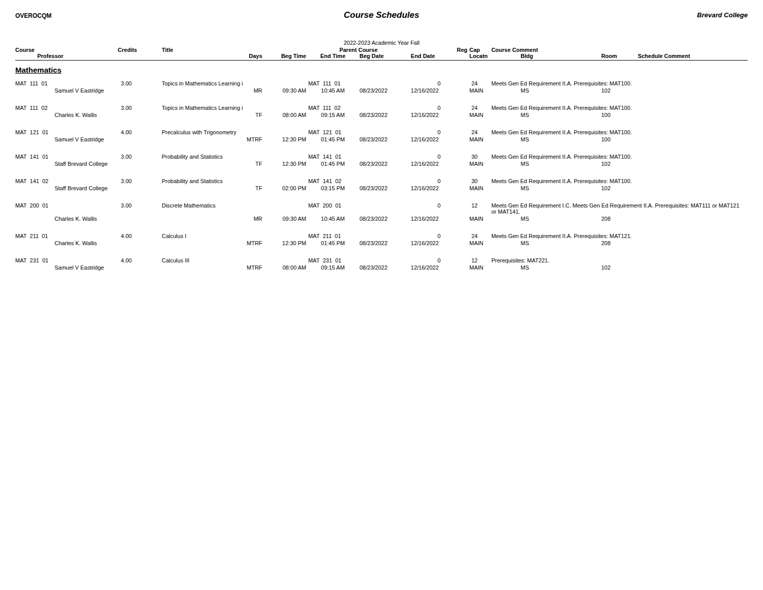OVEROCQM
Course Schedules
Brevard College
2022-2023 Academic Year Fall
| Course | Credits | Title | | Parent Course | Reg | Cap | Course Comment |
| | Professor | | Days | Beg Time | End Time | Beg Date | End Date | Locatn | Bldg | | Room | Schedule Comment |
| Mathematics |
| MAT 111 01 | 3.00 | Topics in Mathematics Learning i | MAT 111 01 | 0 | 24 | Meets Gen Ed Requirement II.A. Prerequisites: MAT100. |
| | Samuel V Eastridge | | MR | 09:30 AM | 10:45 AM | 08/23/2022 | 12/16/2022 | MAIN | MS | | 102 | |
| MAT 111 02 | 3.00 | Topics in Mathematics Learning i | MAT 111 02 | 0 | 24 | Meets Gen Ed Requirement II.A. Prerequisites: MAT100. |
| | Charles K. Wallis | | TF | 08:00 AM | 09:15 AM | 08/23/2022 | 12/16/2022 | MAIN | MS | | 100 | |
| MAT 121 01 | 4.00 | Precalculus with Trigonometry | MAT 121 01 | 0 | 24 | Meets Gen Ed Requirement II.A. Prerequisites: MAT100. |
| | Samuel V Eastridge | | MTRF | 12:30 PM | 01:45 PM | 08/23/2022 | 12/16/2022 | MAIN | MS | | 100 | |
| MAT 141 01 | 3.00 | Probability and Statistics | MAT 141 01 | 0 | 30 | Meets Gen Ed Requirement II.A. Prerequisites: MAT100. |
| | Staff Brevard College | | TF | 12:30 PM | 01:45 PM | 08/23/2022 | 12/16/2022 | MAIN | MS | | 102 | |
| MAT 141 02 | 3.00 | Probability and Statistics | MAT 141 02 | 0 | 30 | Meets Gen Ed Requirement II.A. Prerequisites: MAT100. |
| | Staff Brevard College | | TF | 02:00 PM | 03:15 PM | 08/23/2022 | 12/16/2022 | MAIN | MS | | 102 | |
| MAT 200 01 | 3.00 | Discrete Mathematics | MAT 200 01 | 0 | 12 | Meets Gen Ed Requirement I.C. Meets Gen Ed Requirement II.A. Prerequisites: MAT111 or MAT121 or MAT141. |
| | Charles K. Wallis | | MR | 09:30 AM | 10:45 AM | 08/23/2022 | 12/16/2022 | MAIN | MS | | 208 | |
| MAT 211 01 | 4.00 | Calculus I | MAT 211 01 | 0 | 24 | Meets Gen Ed Requirement II.A. Prerequisites: MAT121. |
| | Charles K. Wallis | | MTRF | 12:30 PM | 01:45 PM | 08/23/2022 | 12/16/2022 | MAIN | MS | | 208 | |
| MAT 231 01 | 4.00 | Calculus III | MAT 231 01 | 0 | 12 | Prerequisites: MAT221. |
| | Samuel V Eastridge | | MTRF | 08:00 AM | 09:15 AM | 08/23/2022 | 12/16/2022 | MAIN | MS | | 102 | |